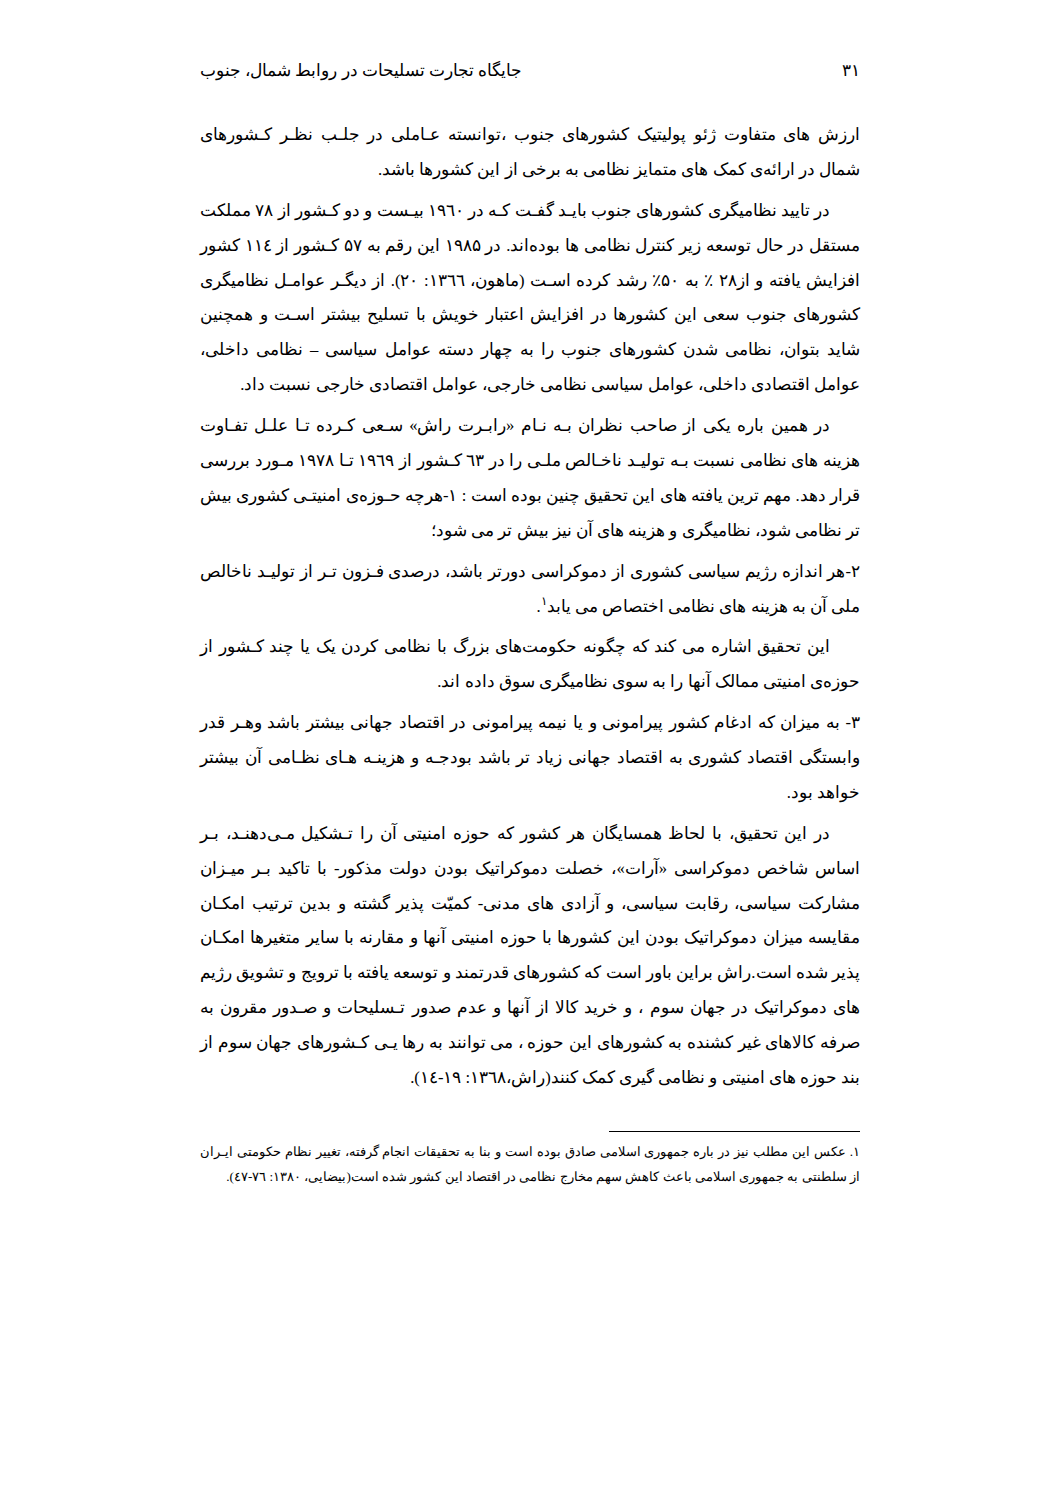۳۱ جایگاه تجارت تسلیحات در روابط شمال، جنوب
ارزش های متفاوت ژئو پولیتیک کشورهای جنوب ،توانسته عـاملی در جلـب نظـر کـشورهای شمال در ارائه‌ی کمک های متمایز نظامی به برخی از این کشورها باشد.
در تایید نظامیگری کشورهای جنوب بایـد گفـت کـه در ۱۹٦۰ بیـست و دو کـشور از ۷۸ مملکت مستقل در حال توسعه زیر کنترل نظامی ها بوده‌اند. در ۱۹۸۵ این رقم به ۵۷ کـشور از ۱۱٤ کشور افزایش یافته و از۲۸ ٪ به ۵۰٪ رشد کرده اسـت (ماهون، ۱۳٦٦: ۲۰). از دیگـر عوامـل نظامیگری کشورهای جنوب سعی این کشورها در افزایش اعتبار خویش با تسلیح بیشتر اسـت و همچنین شاید بتوان، نظامی شدن کشورهای جنوب را به چهار دسته عوامل سیاسی – نظامی داخلی، عوامل اقتصادی داخلی، عوامل سیاسی نظامی خارجی، عوامل اقتصادی خارجی نسبت داد.
در همین باره یکی از صاحب نظران بـه نـام «رابـرت راش» سـعی کـرده تـا علـل تفـاوت هزینه های نظامی نسبت بـه تولیـد ناخـالص ملـی را در ٦۳ کـشور از ۱۹٦۹ تـا ۱۹۷۸ مـورد بررسی قرار دهد. مهم ترین یافته های این تحقیق چنین بوده است : ۱-هرچه حـوزه‌ی امنیتـی کشوری بیش تر نظامی شود، نظامیگری و هزینه های آن نیز بیش تر می شود؛
۲-هر اندازه رژیم سیاسی کشوری از دموکراسی دورتر باشد، درصدی فـزون تـر از تولیـد ناخالص ملی آن به هزینه های نظامی اختصاص می یابد۱.
این تحقیق اشاره می کند که چگونه حکومت‌های بزرگ با نظامی کردن یک یا چند کـشور از حوزه‌ی امنیتی ممالک آنها را به سوی نظامیگری سوق داده اند.
۳- به میزان که ادغام کشور پیرامونی و یا نیمه پیرامونی در اقتصاد جهانی بیشتر باشد وهـر قدر وابستگی اقتصاد کشوری به اقتصاد جهانی زیاد تر باشد بودجـه و هزینـه هـای نظـامی آن بیشتر خواهد بود.
در این تحقیق، با لحاظ همسایگان هر کشور که حوزه امنیتی آن را تـشکیل مـی‌دهنـد، بـر اساس شاخص دموکراسی «آرات»، خصلت دموکراتیک بودن دولت مذکور- با تاکید بـر میـزان مشارکت سیاسی، رقابت سیاسی، و آزادی های مدنی- کمیّت پذیر گشته و بدین ترتیب امکـان مقایسه میزان دموکراتیک بودن این کشورها با حوزه امنیتی آنها و مقارنه با سایر متغیرها امکـان پذیر شده است.راش براین باور است که کشورهای قدرتمند و توسعه یافته با ترویج و تشویق رژیم های دموکراتیک در جهان سوم ، و خرید کالا از آنها و عدم صدور تـسلیحات و صـدور مقرون به صرفه کالاهای غیر کشنده به کشورهای این حوزه ، می توانند به رها یـی کـشورهای جهان سوم از بند حوزه های امنیتی و نظامی گیری کمک کنند(راش،۱۳٦۸: ۱۹-۱٤).
۱. عکس این مطلب نیز در باره جمهوری اسلامی صادق بوده است و بنا به تحقیقات انجام گرفته، تغییر نظام حکومتی ایـران از سلطنتی به جمهوری اسلامی باعث کاهش سهم مخارج نظامی در اقتصاد این کشور شده است(بیضایی، ۱۳۸۰: ۷٦-٤۷).